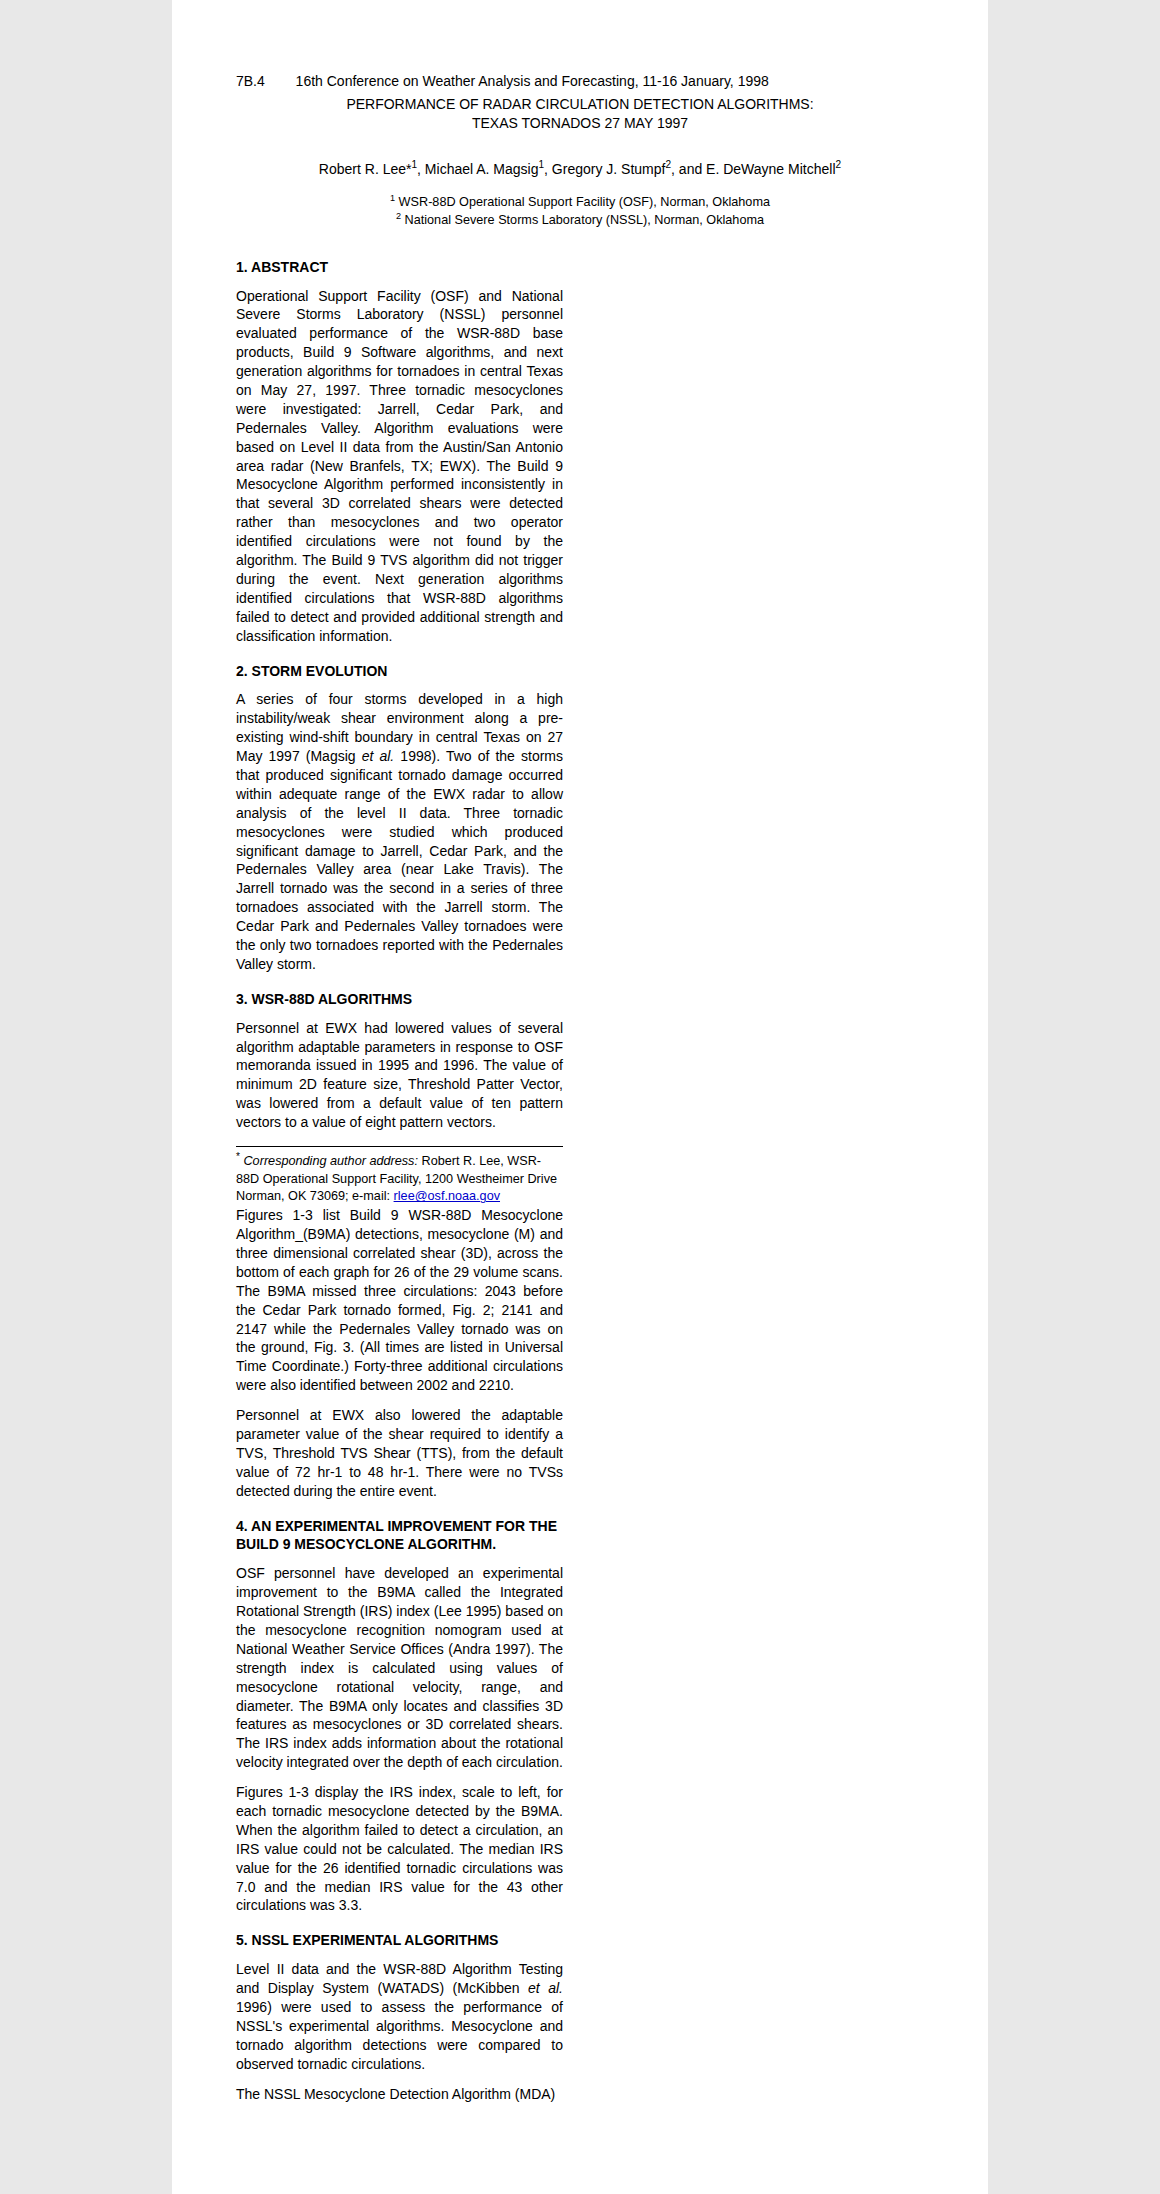7B.4 16th Conference on Weather Analysis and Forecasting, 11-16 January, 1998
PERFORMANCE OF RADAR CIRCULATION DETECTION ALGORITHMS:
TEXAS TORNADOS 27 MAY 1997
Robert R. Lee*1, Michael A. Magsig1, Gregory J. Stumpf2, and E. DeWayne Mitchell2
1 WSR-88D Operational Support Facility (OSF), Norman, Oklahoma
2 National Severe Storms Laboratory (NSSL), Norman, Oklahoma
1. ABSTRACT
Operational Support Facility (OSF) and National Severe Storms Laboratory (NSSL) personnel evaluated performance of the WSR-88D base products, Build 9 Software algorithms, and next generation algorithms for tornadoes in central Texas on May 27, 1997. Three tornadic mesocyclones were investigated: Jarrell, Cedar Park, and Pedernales Valley. Algorithm evaluations were based on Level II data from the Austin/San Antonio area radar (New Branfels, TX; EWX). The Build 9 Mesocyclone Algorithm performed inconsistently in that several 3D correlated shears were detected rather than mesocyclones and two operator identified circulations were not found by the algorithm. The Build 9 TVS algorithm did not trigger during the event. Next generation algorithms identified circulations that WSR-88D algorithms failed to detect and provided additional strength and classification information.
2. STORM EVOLUTION
A series of four storms developed in a high instability/weak shear environment along a pre-existing wind-shift boundary in central Texas on 27 May 1997 (Magsig et al. 1998). Two of the storms that produced significant tornado damage occurred within adequate range of the EWX radar to allow analysis of the level II data. Three tornadic mesocyclones were studied which produced significant damage to Jarrell, Cedar Park, and the Pedernales Valley area (near Lake Travis). The Jarrell tornado was the second in a series of three tornadoes associated with the Jarrell storm. The Cedar Park and Pedernales Valley tornadoes were the only two tornadoes reported with the Pedernales Valley storm.
3. WSR-88D ALGORITHMS
Personnel at EWX had lowered values of several algorithm adaptable parameters in response to OSF memoranda issued in 1995 and 1996. The value of minimum 2D feature size, Threshold Patter Vector, was lowered from a default value of ten pattern vectors to a value of eight pattern vectors.
* Corresponding author address: Robert R. Lee, WSR-88D Operational Support Facility, 1200 Westheimer Drive Norman, OK 73069; e-mail: rlee@osf.noaa.gov
Figures 1-3 list Build 9 WSR-88D Mesocyclone Algorithm_(B9MA) detections, mesocyclone (M) and three dimensional correlated shear (3D), across the bottom of each graph for 26 of the 29 volume scans. The B9MA missed three circulations: 2043 before the Cedar Park tornado formed, Fig. 2; 2141 and 2147 while the Pedernales Valley tornado was on the ground, Fig. 3. (All times are listed in Universal Time Coordinate.) Forty-three additional circulations were also identified between 2002 and 2210.
Personnel at EWX also lowered the adaptable parameter value of the shear required to identify a TVS, Threshold TVS Shear (TTS), from the default value of 72 hr-1 to 48 hr-1. There were no TVSs detected during the entire event.
4. AN EXPERIMENTAL IMPROVEMENT FOR THE BUILD 9 MESOCYCLONE ALGORITHM.
OSF personnel have developed an experimental improvement to the B9MA called the Integrated Rotational Strength (IRS) index (Lee 1995) based on the mesocyclone recognition nomogram used at National Weather Service Offices (Andra 1997). The strength index is calculated using values of mesocyclone rotational velocity, range, and diameter. The B9MA only locates and classifies 3D features as mesocyclones or 3D correlated shears. The IRS index adds information about the rotational velocity integrated over the depth of each circulation.
Figures 1-3 display the IRS index, scale to left, for each tornadic mesocyclone detected by the B9MA. When the algorithm failed to detect a circulation, an IRS value could not be calculated. The median IRS value for the 26 identified tornadic circulations was 7.0 and the median IRS value for the 43 other circulations was 3.3.
5. NSSL EXPERIMENTAL ALGORITHMS
Level II data and the WSR-88D Algorithm Testing and Display System (WATADS) (McKibben et al. 1996) were used to assess the performance of NSSL's experimental algorithms. Mesocyclone and tornado algorithm detections were compared to observed tornadic circulations.
The NSSL Mesocyclone Detection Algorithm (MDA)